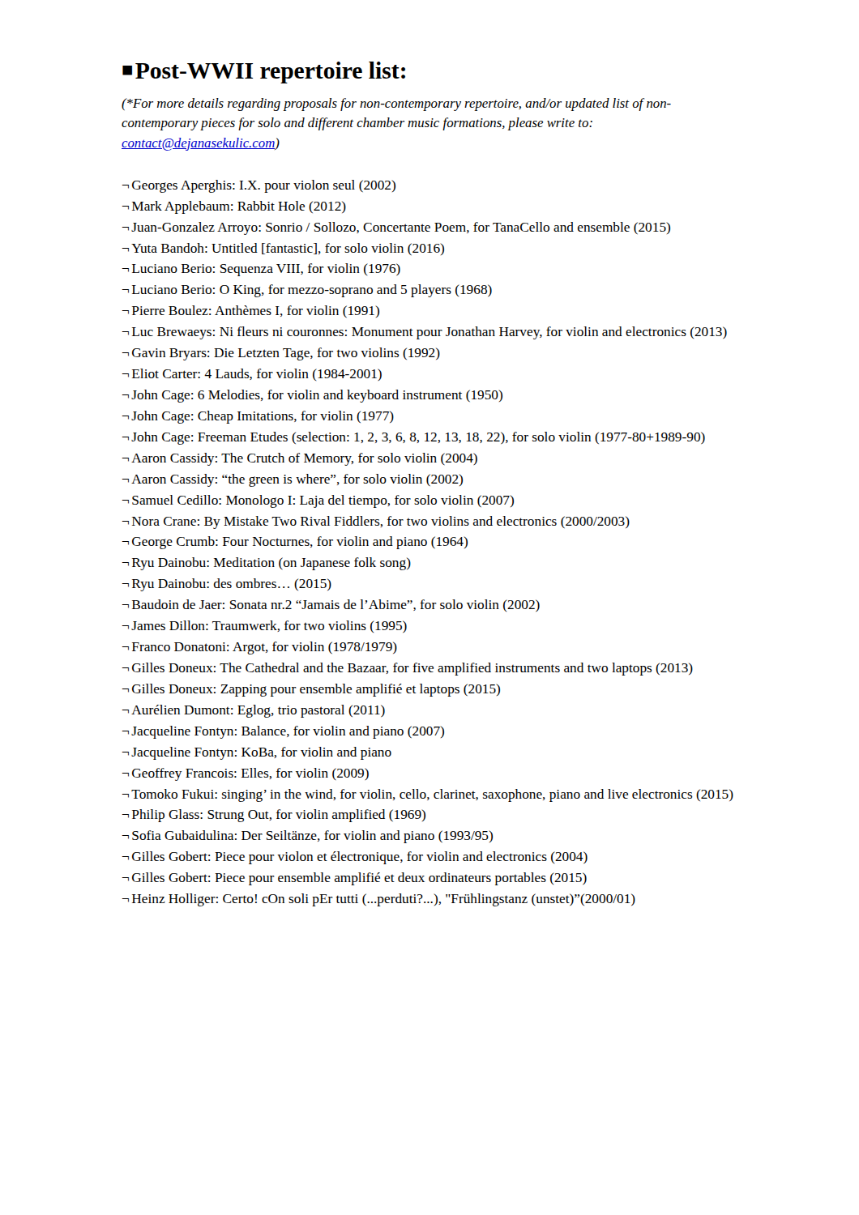■Post-WWII repertoire list:
(*For more details regarding proposals for non-contemporary repertoire, and/or updated list of non-contemporary pieces for solo and different chamber music formations, please write to: contact@dejanasekulic.com)
Georges Aperghis: I.X. pour violon seul (2002)
Mark Applebaum: Rabbit Hole (2012)
Juan-Gonzalez Arroyo: Sonrio / Sollozo, Concertante Poem, for TanaCello and ensemble (2015)
Yuta Bandoh: Untitled [fantastic], for solo violin (2016)
Luciano Berio: Sequenza VIII, for violin (1976)
Luciano Berio: O King, for mezzo-soprano and 5 players (1968)
Pierre Boulez: Anthèmes I, for violin (1991)
Luc Brewaeys: Ni fleurs ni couronnes: Monument pour Jonathan Harvey, for violin and electronics (2013)
Gavin Bryars: Die Letzten Tage, for two violins (1992)
Eliot Carter: 4 Lauds, for violin (1984-2001)
John Cage: 6 Melodies, for violin and keyboard instrument (1950)
John Cage: Cheap Imitations, for violin (1977)
John Cage: Freeman Etudes (selection: 1, 2, 3, 6, 8, 12, 13, 18, 22), for solo violin (1977-80+1989-90)
Aaron Cassidy: The Crutch of Memory, for solo violin (2004)
Aaron Cassidy: “the green is where”, for solo violin (2002)
Samuel Cedillo: Monologo I: Laja del tiempo, for solo violin (2007)
Nora Crane: By Mistake Two Rival Fiddlers, for two violins and electronics (2000/2003)
George Crumb: Four Nocturnes, for violin and piano (1964)
Ryu Dainobu: Meditation (on Japanese folk song)
Ryu Dainobu: des ombres… (2015)
Baudoin de Jaer: Sonata nr.2 “Jamais de l’Abime”, for solo violin (2002)
James Dillon: Traumwerk, for two violins (1995)
Franco Donatoni: Argot, for violin (1978/1979)
Gilles Doneux: The Cathedral and the Bazaar, for five amplified instruments and two laptops (2013)
Gilles Doneux: Zapping pour ensemble amplifié et laptops (2015)
Aurélien Dumont: Eglog, trio pastoral (2011)
Jacqueline Fontyn: Balance, for violin and piano (2007)
Jacqueline Fontyn: KoBa, for violin and piano
Geoffrey Francois: Elles, for violin (2009)
Tomoko Fukui: singing’ in the wind, for violin, cello, clarinet, saxophone, piano and live electronics (2015)
Philip Glass: Strung Out, for violin amplified (1969)
Sofia Gubaidulina: Der Seiltänze, for violin and piano (1993/95)
Gilles Gobert: Piece pour violon et électronique, for violin and electronics (2004)
Gilles Gobert: Piece pour ensemble amplifié et deux ordinateurs portables (2015)
Heinz Holliger: Certo! cOn soli pEr tutti (...perduti?...), "Frühlingstanz (unstet)”(2000/01)